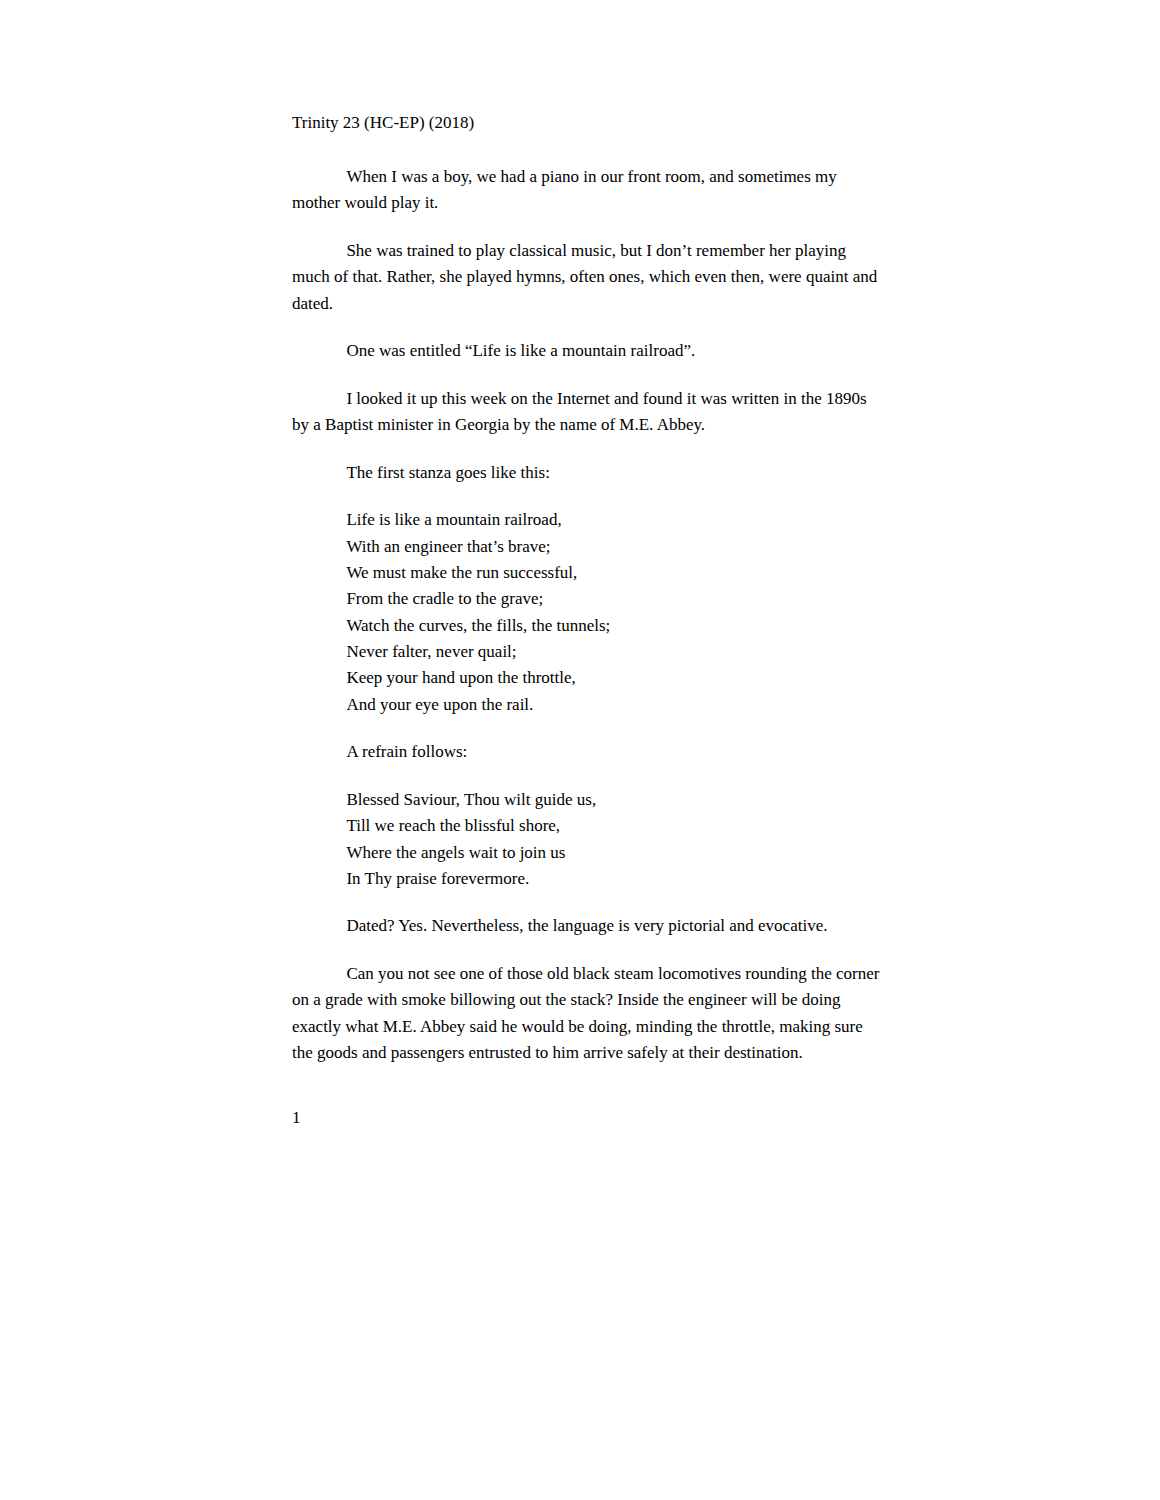Trinity 23 (HC-EP) (2018)
When I was a boy, we had a piano in our front room, and sometimes my mother would play it.
She was trained to play classical music, but I don’t remember her playing much of that. Rather, she played hymns, often ones, which even then, were quaint and dated.
One was entitled “Life is like a mountain railroad”.
I looked it up this week on the Internet and found it was written in the 1890s by a Baptist minister in Georgia by the name of M.E. Abbey.
The first stanza goes like this:
Life is like a mountain railroad, With an engineer that’s brave; We must make the run successful, From the cradle to the grave; Watch the curves, the fills, the tunnels; Never falter, never quail; Keep your hand upon the throttle, And your eye upon the rail.
A refrain follows:
Blessed Saviour, Thou wilt guide us, Till we reach the blissful shore, Where the angels wait to join us In Thy praise forevermore.
Dated? Yes. Nevertheless, the language is very pictorial and evocative.
Can you not see one of those old black steam locomotives rounding the corner on a grade with smoke billowing out the stack? Inside the engineer will be doing exactly what M.E. Abbey said he would be doing, minding the throttle, making sure the goods and passengers entrusted to him arrive safely at their destination.
1